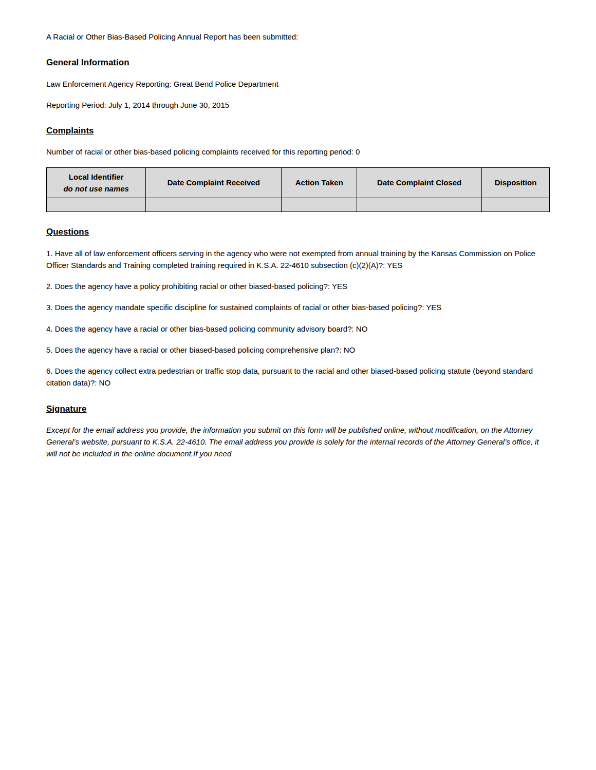A Racial or Other Bias-Based Policing Annual Report has been submitted:
General Information
Law Enforcement Agency Reporting: Great Bend Police Department
Reporting Period: July 1, 2014 through June 30, 2015
Complaints
Number of racial or other bias-based policing complaints received for this reporting period: 0
| Local Identifier do not use names | Date Complaint Received | Action Taken | Date Complaint Closed | Disposition |
| --- | --- | --- | --- | --- |
Questions
1. Have all of law enforcement officers serving in the agency who were not exempted from annual training by the Kansas Commission on Police Officer Standards and Training completed training required in K.S.A. 22-4610 subsection (c)(2)(A)?: YES
2. Does the agency have a policy prohibiting racial or other biased-based policing?: YES
3. Does the agency mandate specific discipline for sustained complaints of racial or other bias-based policing?: YES
4. Does the agency have a racial or other bias-based policing community advisory board?: NO
5. Does the agency have a racial or other biased-based policing comprehensive plan?: NO
6. Does the agency collect extra pedestrian or traffic stop data, pursuant to the racial and other biased-based policing statute (beyond standard citation data)?: NO
Signature
Except for the email address you provide, the information you submit on this form will be published online, without modification, on the Attorney General’s website, pursuant to K.S.A. 22-4610. The email address you provide is solely for the internal records of the Attorney General’s office, it will not be included in the online document.If you need